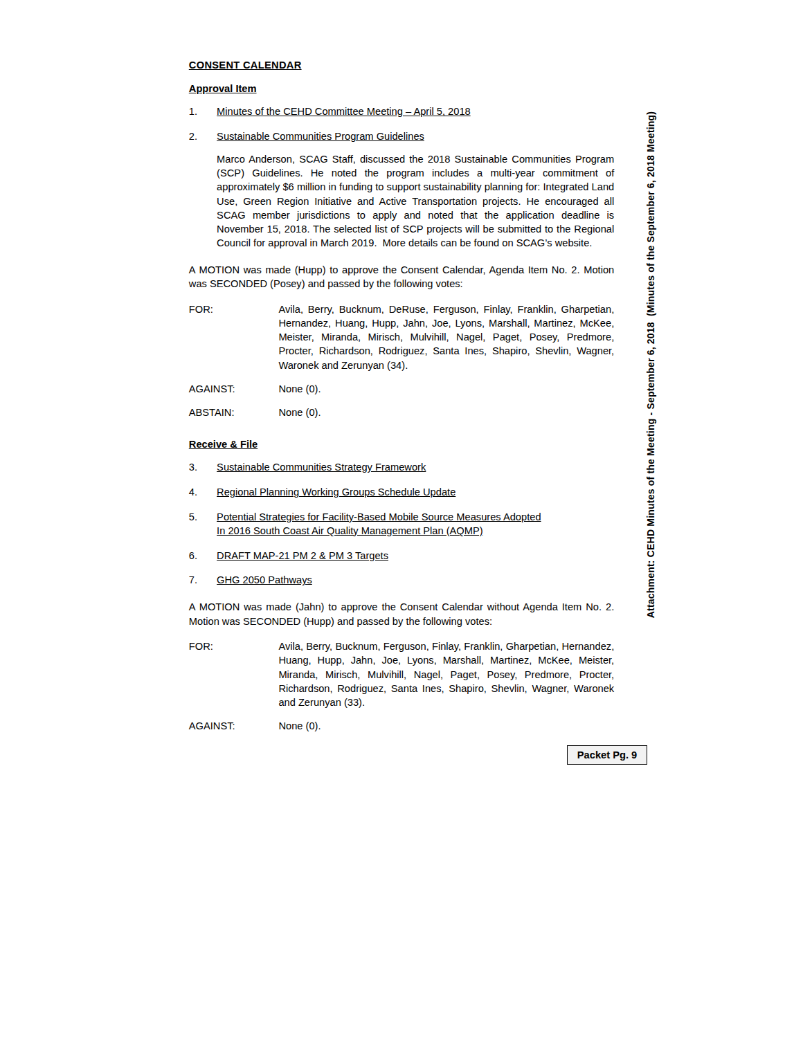Attachment: CEHD Minutes of the Meeting - September 6, 2018 (Minutes of the September 6, 2018 Meeting)
CONSENT CALENDAR
Approval Item
1. Minutes of the CEHD Committee Meeting – April 5, 2018
2. Sustainable Communities Program Guidelines
Marco Anderson, SCAG Staff, discussed the 2018 Sustainable Communities Program (SCP) Guidelines. He noted the program includes a multi-year commitment of approximately $6 million in funding to support sustainability planning for: Integrated Land Use, Green Region Initiative and Active Transportation projects. He encouraged all SCAG member jurisdictions to apply and noted that the application deadline is November 15, 2018. The selected list of SCP projects will be submitted to the Regional Council for approval in March 2019. More details can be found on SCAG’s website.
A MOTION was made (Hupp) to approve the Consent Calendar, Agenda Item No. 2. Motion was SECONDED (Posey) and passed by the following votes:
| FOR: | Avila, Berry, Bucknum, DeRuse, Ferguson, Finlay, Franklin, Gharpetian, Hernandez, Huang, Hupp, Jahn, Joe, Lyons, Marshall, Martinez, McKee, Meister, Miranda, Mirisch, Mulvihill, Nagel, Paget, Posey, Predmore, Procter, Richardson, Rodriguez, Santa Ines, Shapiro, Shevlin, Wagner, Waronek and Zerunyan (34). |
| AGAINST: | None (0). |
| ABSTAIN: | None (0). |
Receive & File
3. Sustainable Communities Strategy Framework
4. Regional Planning Working Groups Schedule Update
5. Potential Strategies for Facility-Based Mobile Source Measures Adopted
In 2016 South Coast Air Quality Management Plan (AQMP)
6. DRAFT MAP-21 PM 2 & PM 3 Targets
7. GHG 2050 Pathways
A MOTION was made (Jahn) to approve the Consent Calendar without Agenda Item No. 2. Motion was SECONDED (Hupp) and passed by the following votes:
| FOR: | Avila, Berry, Bucknum, Ferguson, Finlay, Franklin, Gharpetian, Hernandez, Huang, Hupp, Jahn, Joe, Lyons, Marshall, Martinez, McKee, Meister, Miranda, Mirisch, Mulvihill, Nagel, Paget, Posey, Predmore, Procter, Richardson, Rodriguez, Santa Ines, Shapiro, Shevlin, Wagner, Waronek and Zerunyan (33). |
| AGAINST: | None (0). |
Packet Pg. 9